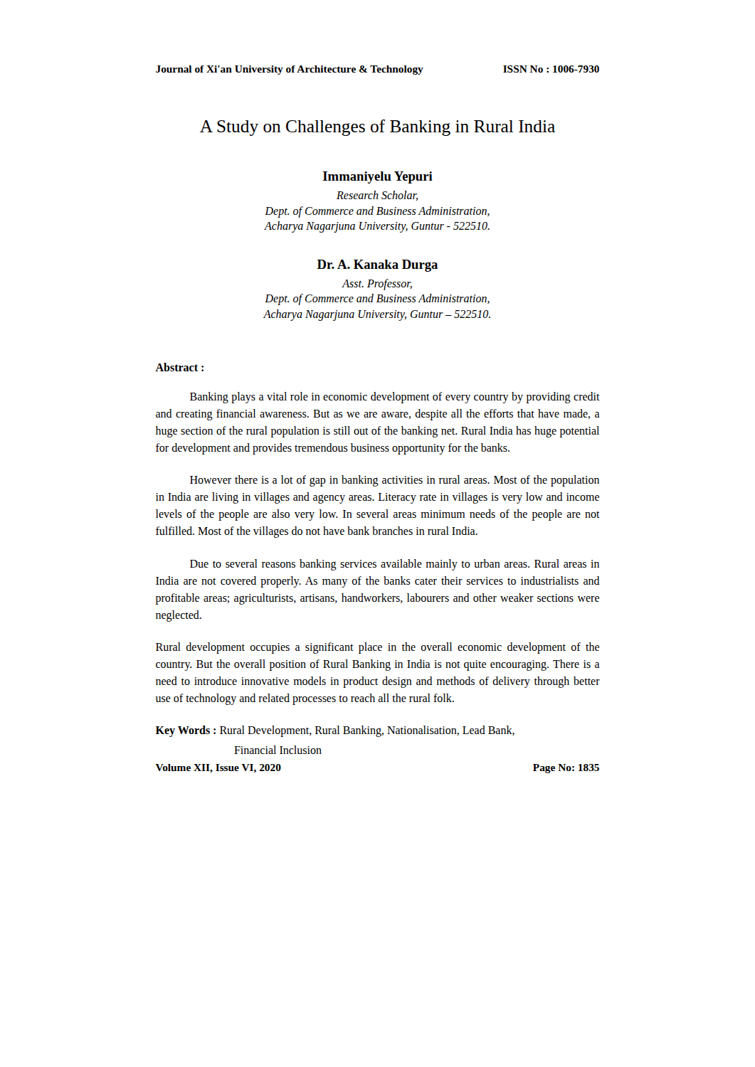Journal of Xi'an University of Architecture & Technology ISSN No : 1006-7930
A Study on Challenges of Banking in Rural India
Immaniyelu Yepuri
Research Scholar,
Dept. of Commerce and Business Administration,
Acharya Nagarjuna University, Guntur - 522510.
Dr. A. Kanaka Durga
Asst. Professor,
Dept. of Commerce and Business Administration,
Acharya Nagarjuna University, Guntur – 522510.
Abstract :
Banking plays a vital role in economic development of every country by providing credit and creating financial awareness. But as we are aware, despite all the efforts that have made, a huge section of the rural population is still out of the banking net. Rural India has huge potential for development and provides tremendous business opportunity for the banks.
However there is a lot of gap in banking activities in rural areas. Most of the population in India are living in villages and agency areas. Literacy rate in villages is very low and income levels of the people are also very low. In several areas minimum needs of the people are not fulfilled. Most of the villages do not have bank branches in rural India.
Due to several reasons banking services available mainly to urban areas. Rural areas in India are not covered properly. As many of the banks cater their services to industrialists and profitable areas; agriculturists, artisans, handworkers, labourers and other weaker sections were neglected.
Rural development occupies a significant place in the overall economic development of the country. But the overall position of Rural Banking in India is not quite encouraging. There is a need to introduce innovative models in product design and methods of delivery through better use of technology and related processes to reach all the rural folk.
Key Words : Rural Development, Rural Banking, Nationalisation, Lead Bank, Financial Inclusion
Volume XII, Issue VI, 2020 Page No: 1835